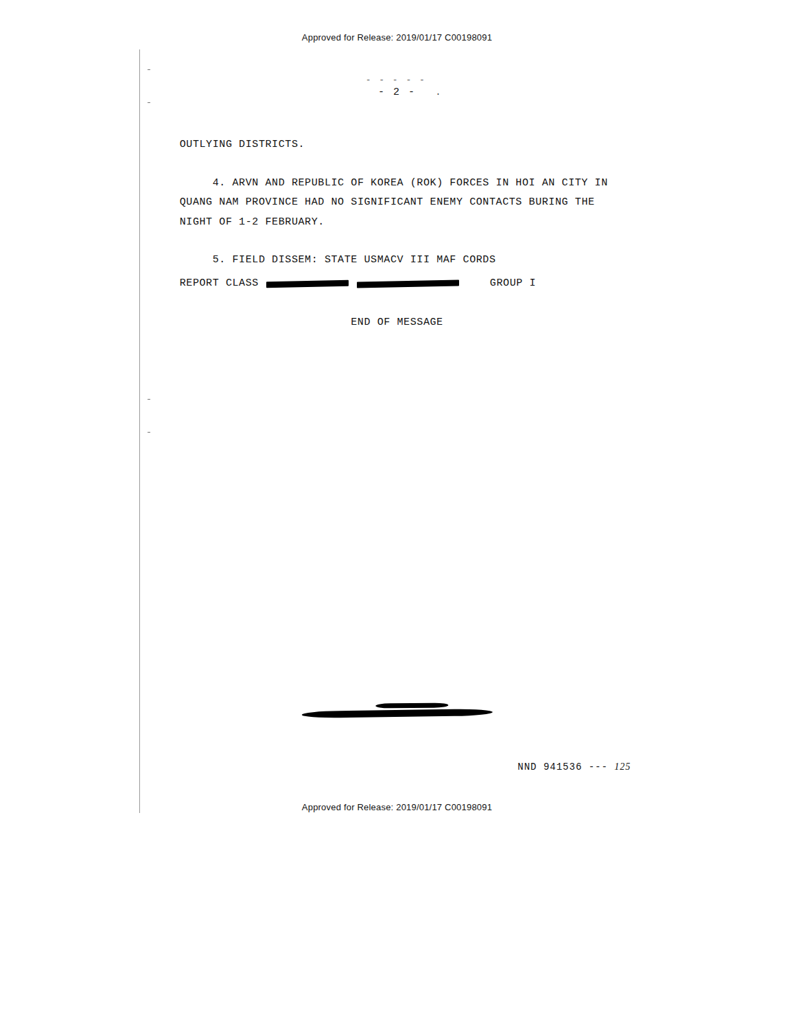Approved for Release: 2019/01/17 C00198091
- - - - - . - 2 -
OUTLYING DISTRICTS.
4. ARVN AND REPUBLIC OF KOREA (ROK) FORCES IN HOI AN CITY IN QUANG NAM PROVINCE HAD NO SIGNIFICANT ENEMY CONTACTS BURING THE NIGHT OF 1-2 FEBRUARY.
5. FIELD DISSEM: STATE USMACV III MAF CORDS
REPORT CLASS GROUP I
END OF MESSAGE
NND 941536 --- 125
Approved for Release: 2019/01/17 C00198091